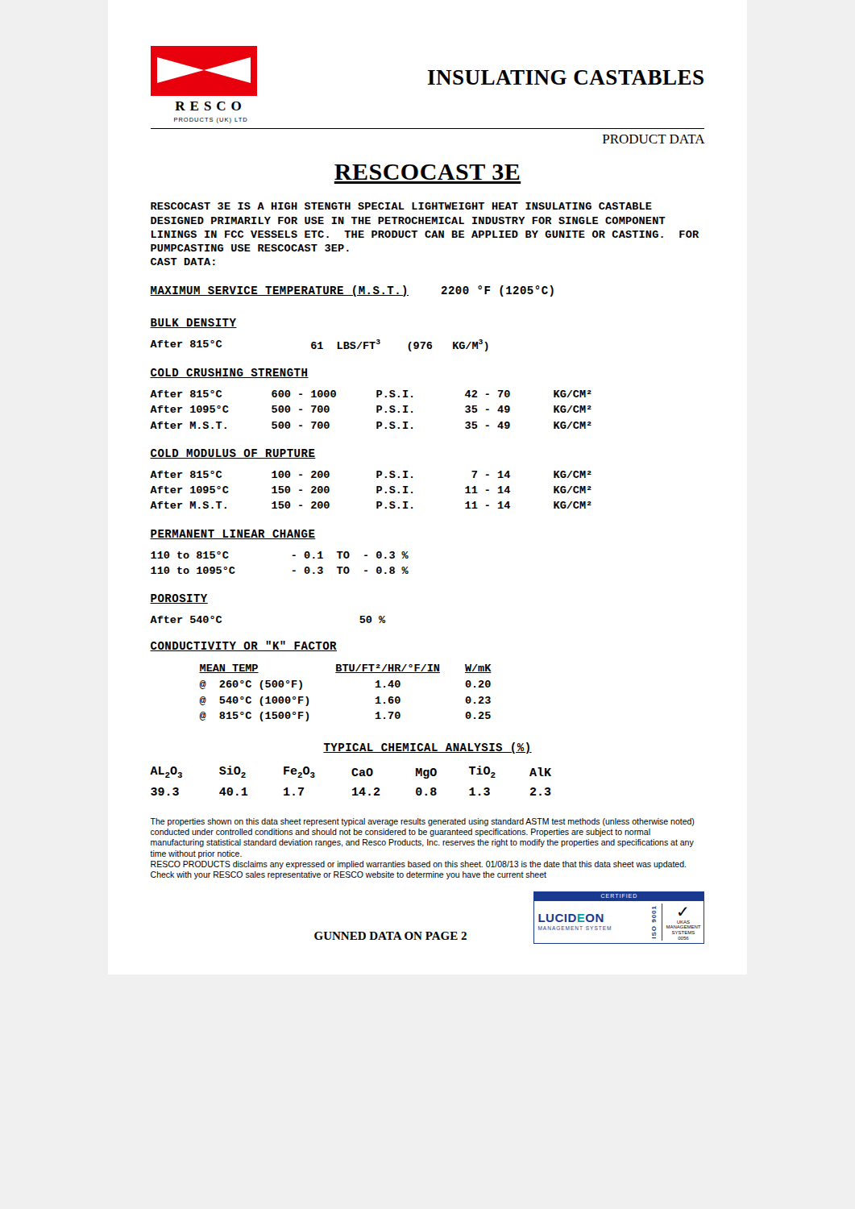RESCO
PRODUCTS (UK) LTD
INSULATING CASTABLES
PRODUCT DATA
RESCOCAST 3E
RESCOCAST 3E IS A HIGH STENGTH SPECIAL LIGHTWEIGHT HEAT INSULATING CASTABLE
DESIGNED PRIMARILY FOR USE IN THE PETROCHEMICAL INDUSTRY FOR SINGLE COMPONENT
LININGS IN FCC VESSELS ETC. THE PRODUCT CAN BE APPLIED BY GUNITE OR CASTING. FOR
PUMPCASTING USE RESCOCAST 3EP.
CAST DATA:
MAXIMUM SERVICE TEMPERATURE (M.S.T.) 2200 °F (1205°C)
BULK DENSITY
| After 815°C | 61 LBS/FT 3 | (976 KG/M 3 ) |
COLD CRUSHING STRENGTH
| After 815°C | 600 - 1000 | P.S.I. | 42 - 70 | KG/CM² |
| After 1095°C | 500 - 700 | P.S.I. | 35 - 49 | KG/CM² |
| After M.S.T. | 500 - 700 | P.S.I. | 35 - 49 | KG/CM² |
COLD MODULUS OF RUPTURE
| After 815°C | 100 - 200 | P.S.I. | 7 - 14 | KG/CM² |
| After 1095°C | 150 - 200 | P.S.I. | 11 - 14 | KG/CM² |
| After M.S.T. | 150 - 200 | P.S.I. | 11 - 14 | KG/CM² |
PERMANENT LINEAR CHANGE
| 110 to 815°C | - 0.1 TO - 0.3 % |
| 110 to 1095°C | - 0.3 TO - 0.8 % |
POROSITY
After 540°C50 %
CONDUCTIVITY OR "K" FACTOR
| MEAN TEMP | BTU/FT²/HR/°F/IN | W/mK |
| --- | --- | --- |
| @ 260°C (500°F) | 1.40 | 0.20 |
| @ 540°C (1000°F) | 1.60 | 0.23 |
| @ 815°C (1500°F) | 1.70 | 0.25 |
TYPICAL CHEMICAL ANALYSIS (%)
| AL 2 O 3 | SiO 2 | Fe 2 O 3 | CaO | MgO | TiO 2 | AlK |
| 39.3 | 40.1 | 1.7 | 14.2 | 0.8 | 1.3 | 2.3 |
The properties shown on this data sheet represent typical average results generated using standard ASTM test methods (unless otherwise noted) conducted under controlled conditions and should not be considered to be guaranteed specifications. Properties are subject to normal manufacturing statistical standard deviation ranges, and Resco Products, Inc. reserves the right to modify the properties and specifications at any time without prior notice.
RESCO PRODUCTS disclaims any expressed or implied warranties based on this sheet. 01/08/13 is the date that this data sheet was updated. Check with your RESCO sales representative or RESCO website to determine you have the current sheet
GUNNED DATA ON PAGE 2
CERTIFIED
LUCIDEON
MANAGEMENT SYSTEM
ISO 9001
✓
UKAS
MANAGEMENT
SYSTEMS
0056